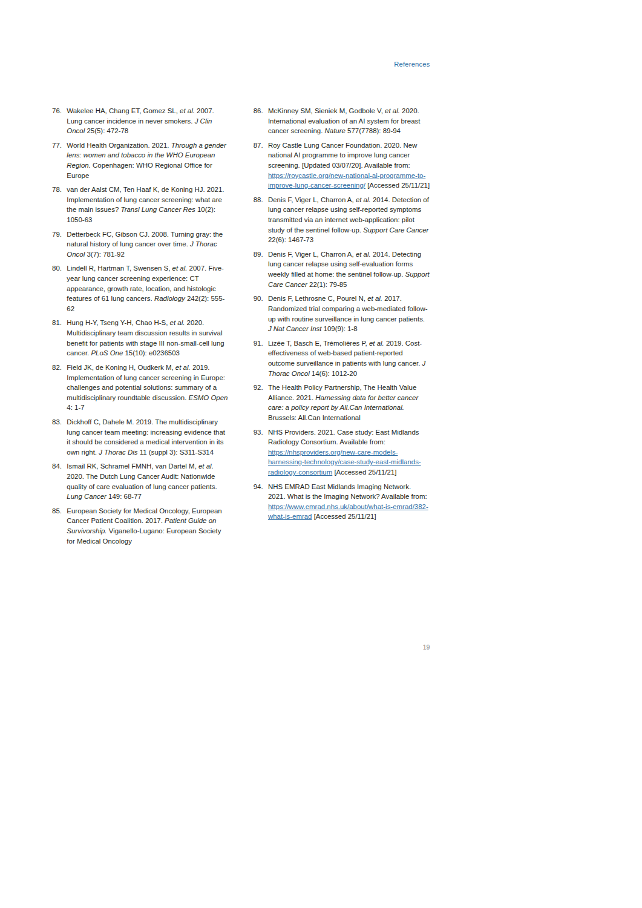References
76. Wakelee HA, Chang ET, Gomez SL, et al. 2007. Lung cancer incidence in never smokers. J Clin Oncol 25(5): 472-78
77. World Health Organization. 2021. Through a gender lens: women and tobacco in the WHO European Region. Copenhagen: WHO Regional Office for Europe
78. van der Aalst CM, Ten Haaf K, de Koning HJ. 2021. Implementation of lung cancer screening: what are the main issues? Transl Lung Cancer Res 10(2): 1050-63
79. Detterbeck FC, Gibson CJ. 2008. Turning gray: the natural history of lung cancer over time. J Thorac Oncol 3(7): 781-92
80. Lindell R, Hartman T, Swensen S, et al. 2007. Five-year lung cancer screening experience: CT appearance, growth rate, location, and histologic features of 61 lung cancers. Radiology 242(2): 555-62
81. Hung H-Y, Tseng Y-H, Chao H-S, et al. 2020. Multidisciplinary team discussion results in survival benefit for patients with stage III non-small-cell lung cancer. PLoS One 15(10): e0236503
82. Field JK, de Koning H, Oudkerk M, et al. 2019. Implementation of lung cancer screening in Europe: challenges and potential solutions: summary of a multidisciplinary roundtable discussion. ESMO Open 4: 1-7
83. Dickhoff C, Dahele M. 2019. The multidisciplinary lung cancer team meeting: increasing evidence that it should be considered a medical intervention in its own right. J Thorac Dis 11 (suppl 3): S311-S314
84. Ismail RK, Schramel FMNH, van Dartel M, et al. 2020. The Dutch Lung Cancer Audit: Nationwide quality of care evaluation of lung cancer patients. Lung Cancer 149: 68-77
85. European Society for Medical Oncology, European Cancer Patient Coalition. 2017. Patient Guide on Survivorship. Viganello-Lugano: European Society for Medical Oncology
86. McKinney SM, Sieniek M, Godbole V, et al. 2020. International evaluation of an AI system for breast cancer screening. Nature 577(7788): 89-94
87. Roy Castle Lung Cancer Foundation. 2020. New national AI programme to improve lung cancer screening. [Updated 03/07/20]. Available from: https://roycastle.org/new-national-ai-programme-to-improve-lung-cancer-screening/ [Accessed 25/11/21]
88. Denis F, Viger L, Charron A, et al. 2014. Detection of lung cancer relapse using self-reported symptoms transmitted via an internet web-application: pilot study of the sentinel follow-up. Support Care Cancer 22(6): 1467-73
89. Denis F, Viger L, Charron A, et al. 2014. Detecting lung cancer relapse using self-evaluation forms weekly filled at home: the sentinel follow-up. Support Care Cancer 22(1): 79-85
90. Denis F, Lethrosne C, Pourel N, et al. 2017. Randomized trial comparing a web-mediated follow-up with routine surveillance in lung cancer patients. J Nat Cancer Inst 109(9): 1-8
91. Lizée T, Basch E, Trémolières P, et al. 2019. Cost-effectiveness of web-based patient-reported outcome surveillance in patients with lung cancer. J Thorac Oncol 14(6): 1012-20
92. The Health Policy Partnership, The Health Value Alliance. 2021. Harnessing data for better cancer care: a policy report by All.Can International. Brussels: All.Can International
93. NHS Providers. 2021. Case study: East Midlands Radiology Consortium. Available from: https://nhsproviders.org/new-care-models-harnessing-technology/case-study-east-midlands-radiology-consortium [Accessed 25/11/21]
94. NHS EMRAD East Midlands Imaging Network. 2021. What is the Imaging Network? Available from: https://www.emrad.nhs.uk/about/what-is-emrad/382-what-is-emrad [Accessed 25/11/21]
19